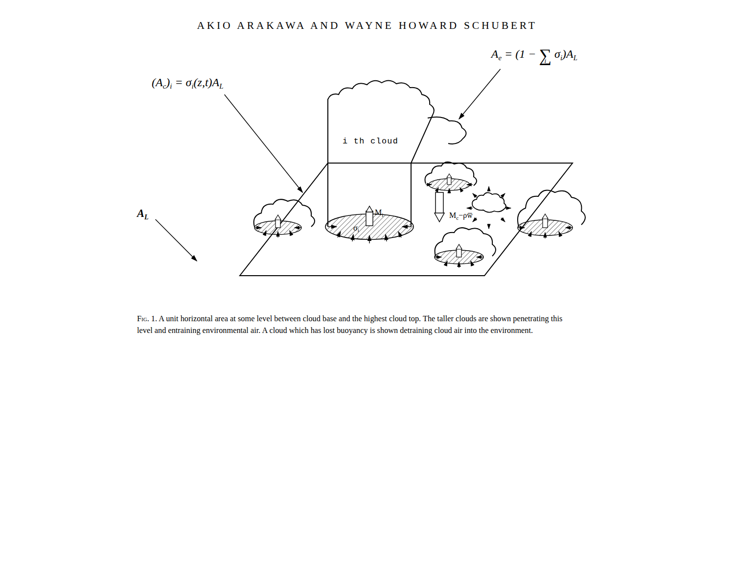Akio Arakawa and Wayne Howard Schubert
Ae = (1 − ∑i σi)AL
(Ac)i = σi(z,t)AL
AL
i th cloud Mi σi Mc−ρw̅
Fig. 1. A unit horizontal area at some level between cloud base and the highest cloud top. The taller clouds are shown penetrating this level and entraining environ­mental air. A cloud which has lost buoyancy is shown detraining cloud air into the environment.